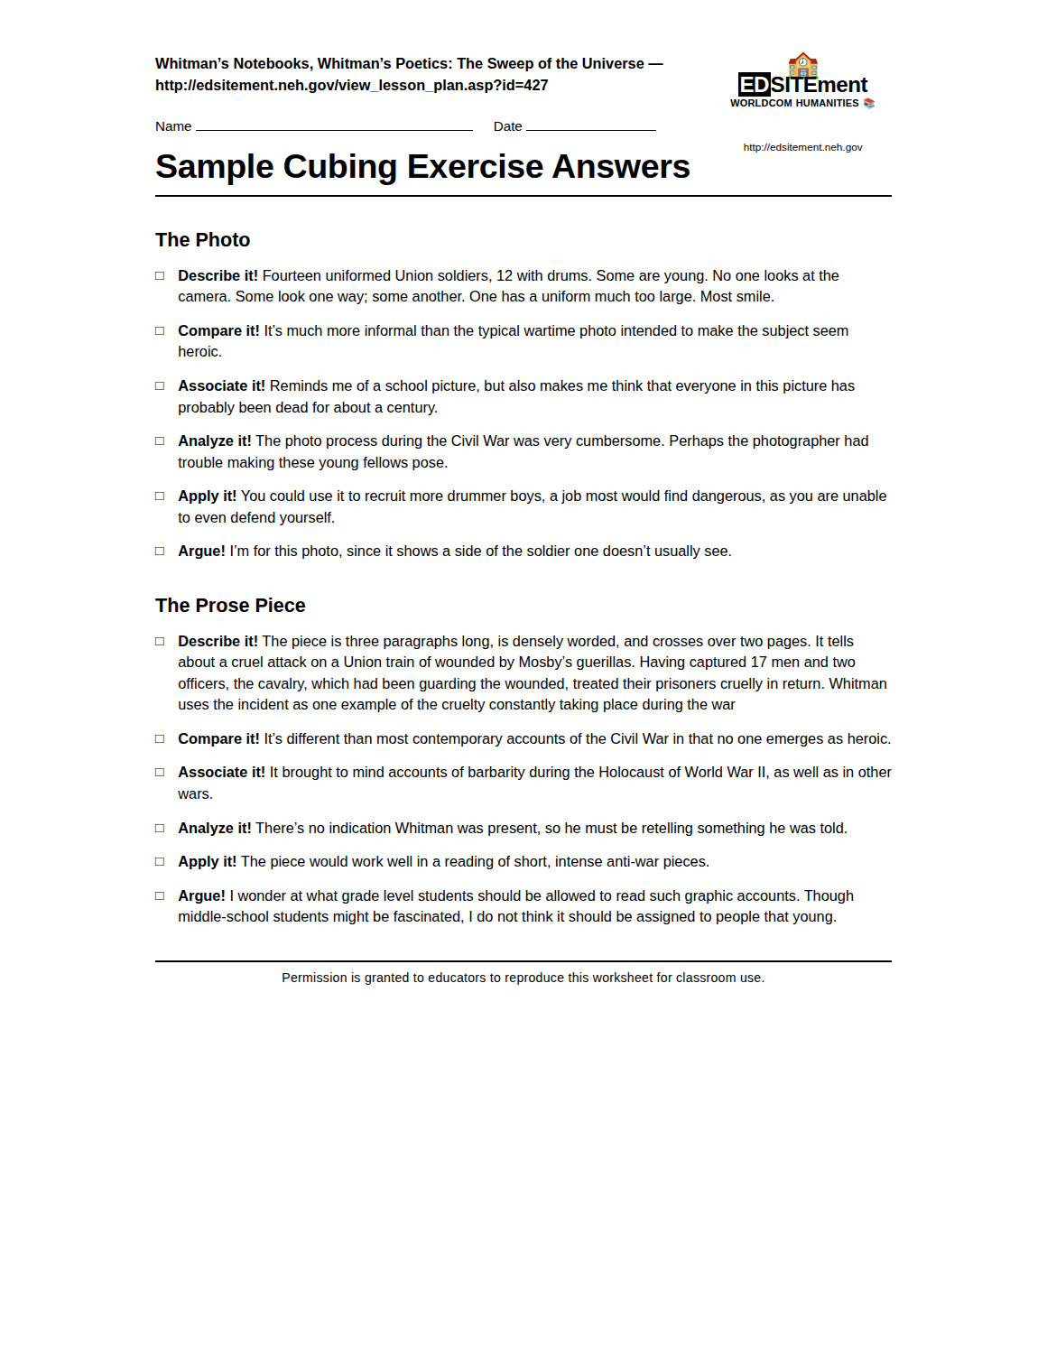🏫 EDSITEment WORLDCOM HUMANITIES 📚 http://edsitement.neh.gov
Whitman’s Notebooks, Whitman’s Poetics: The Sweep of the Universe —
http://edsitement.neh.gov/view_lesson_plan.asp?id=427
Name Date
Sample Cubing Exercise Answers
The Photo
Describe it! Fourteen uniformed Union soldiers, 12 with drums. Some are young. No one looks at the camera. Some look one way; some another. One has a uniform much too large. Most smile.
Compare it! It’s much more informal than the typical wartime photo intended to make the subject seem heroic.
Associate it! Reminds me of a school picture, but also makes me think that everyone in this picture has probably been dead for about a century.
Analyze it! The photo process during the Civil War was very cumbersome. Perhaps the photographer had trouble making these young fellows pose.
Apply it! You could use it to recruit more drummer boys, a job most would find dangerous, as you are unable to even defend yourself.
Argue! I’m for this photo, since it shows a side of the soldier one doesn’t usually see.
The Prose Piece
Describe it! The piece is three paragraphs long, is densely worded, and crosses over two pages. It tells about a cruel attack on a Union train of wounded by Mosby’s guerillas. Having captured 17 men and two officers, the cavalry, which had been guarding the wounded, treated their prisoners cruelly in return. Whitman uses the incident as one example of the cruelty constantly taking place during the war
Compare it! It’s different than most contemporary accounts of the Civil War in that no one emerges as heroic.
Associate it! It brought to mind accounts of barbarity during the Holocaust of World War II, as well as in other wars.
Analyze it! There’s no indication Whitman was present, so he must be retelling something he was told.
Apply it! The piece would work well in a reading of short, intense anti-war pieces.
Argue! I wonder at what grade level students should be allowed to read such graphic accounts. Though middle-school students might be fascinated, I do not think it should be assigned to people that young.
Permission is granted to educators to reproduce this worksheet for classroom use.